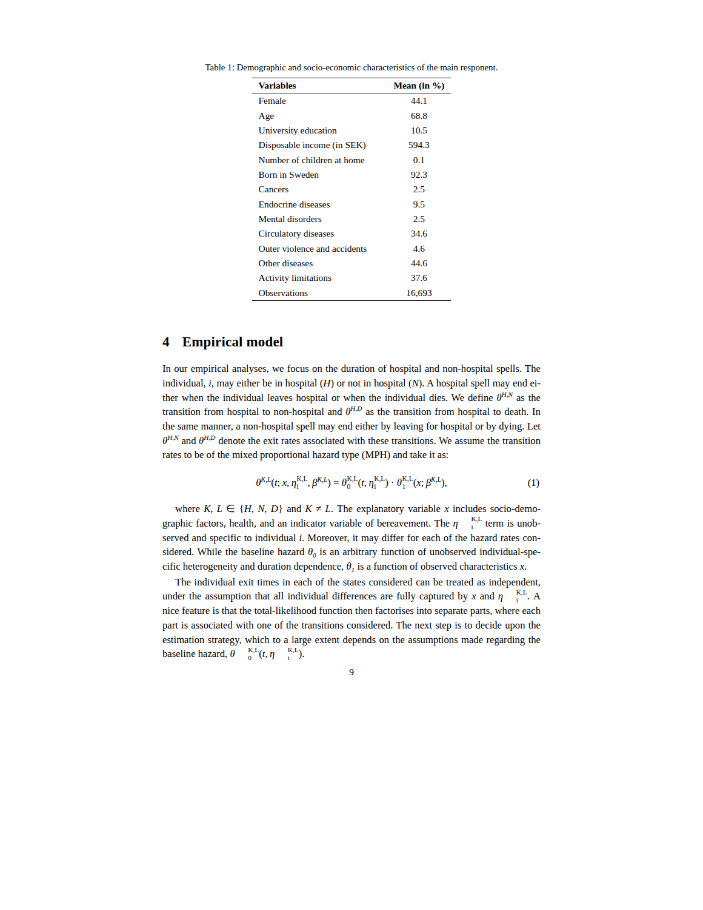Table 1: Demographic and socio-economic characteristics of the main responent.
| Variables | Mean (in %) |
| --- | --- |
| Female | 44.1 |
| Age | 68.8 |
| University education | 10.5 |
| Disposable income (in SEK) | 594.3 |
| Number of children at home | 0.1 |
| Born in Sweden | 92.3 |
| Cancers | 2.5 |
| Endocrine diseases | 9.5 |
| Mental disorders | 2.5 |
| Circulatory diseases | 34.6 |
| Outer violence and accidents | 4.6 |
| Other diseases | 44.6 |
| Activity limitations | 37.6 |
| Observations | 16,693 |
4 Empirical model
In our empirical analyses, we focus on the duration of hospital and non-hospital spells. The individual, i, may either be in hospital (H) or not in hospital (N). A hospital spell may end either when the individual leaves hospital or when the individual dies. We define θH,N as the transition from hospital to non-hospital and θH,D as the transition from hospital to death. In the same manner, a non-hospital spell may end either by leaving for hospital or by dying. Let θH,N and θH,D denote the exit rates associated with these transitions. We assume the transition rates to be of the mixed proportional hazard type (MPH) and take it as:
θK,L(t; x, ηK,L i, βK,L) = θK,L 0(t, ηK,L i) · θK,L 1(x; βK,L), (1)
where K, L ∈ {H, N, D} and K ≠ L. The explanatory variable x includes socio-demographic factors, health, and an indicator variable of bereavement. The ηK,L i term is unobserved and specific to individual i. Moreover, it may differ for each of the hazard rates considered. While the baseline hazard θ0 is an arbitrary function of unobserved individual-specific heterogeneity and duration dependence, θ1 is a function of observed characteristics x.
The individual exit times in each of the states considered can be treated as independent, under the assumption that all individual differences are fully captured by x and ηK,L i. A nice feature is that the total-likelihood function then factorises into separate parts, where each part is associated with one of the transitions considered. The next step is to decide upon the estimation strategy, which to a large extent depends on the assumptions made regarding the baseline hazard, θK,L 0(t, ηK,L i).
9